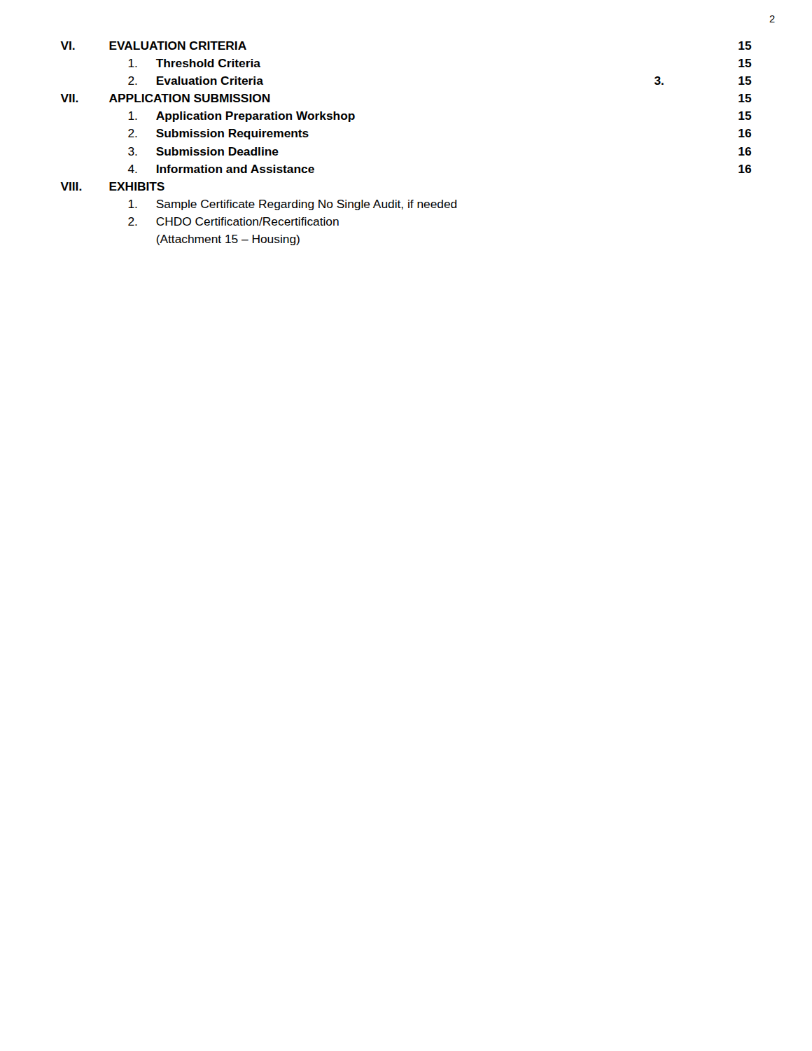2
| VI. | EVALUATION CRITERIA | | 15 |
| | 1. | Threshold Criteria | | 15 |
| | 2. | Evaluation Criteria | 3. | 15 |
| VII. | APPLICATION SUBMISSION | | 15 |
| | 1. | Application Preparation Workshop | | 15 |
| | 2. | Submission Requirements | | 16 |
| | 3. | Submission Deadline | | 16 |
| | 4. | Information and Assistance | | 16 |
| VIII. | EXHIBITS |
| | 1. | Sample Certificate Regarding No Single Audit, if needed |
| | 2. | CHDO Certification/Recertification |
| | | (Attachment 15 – Housing) |